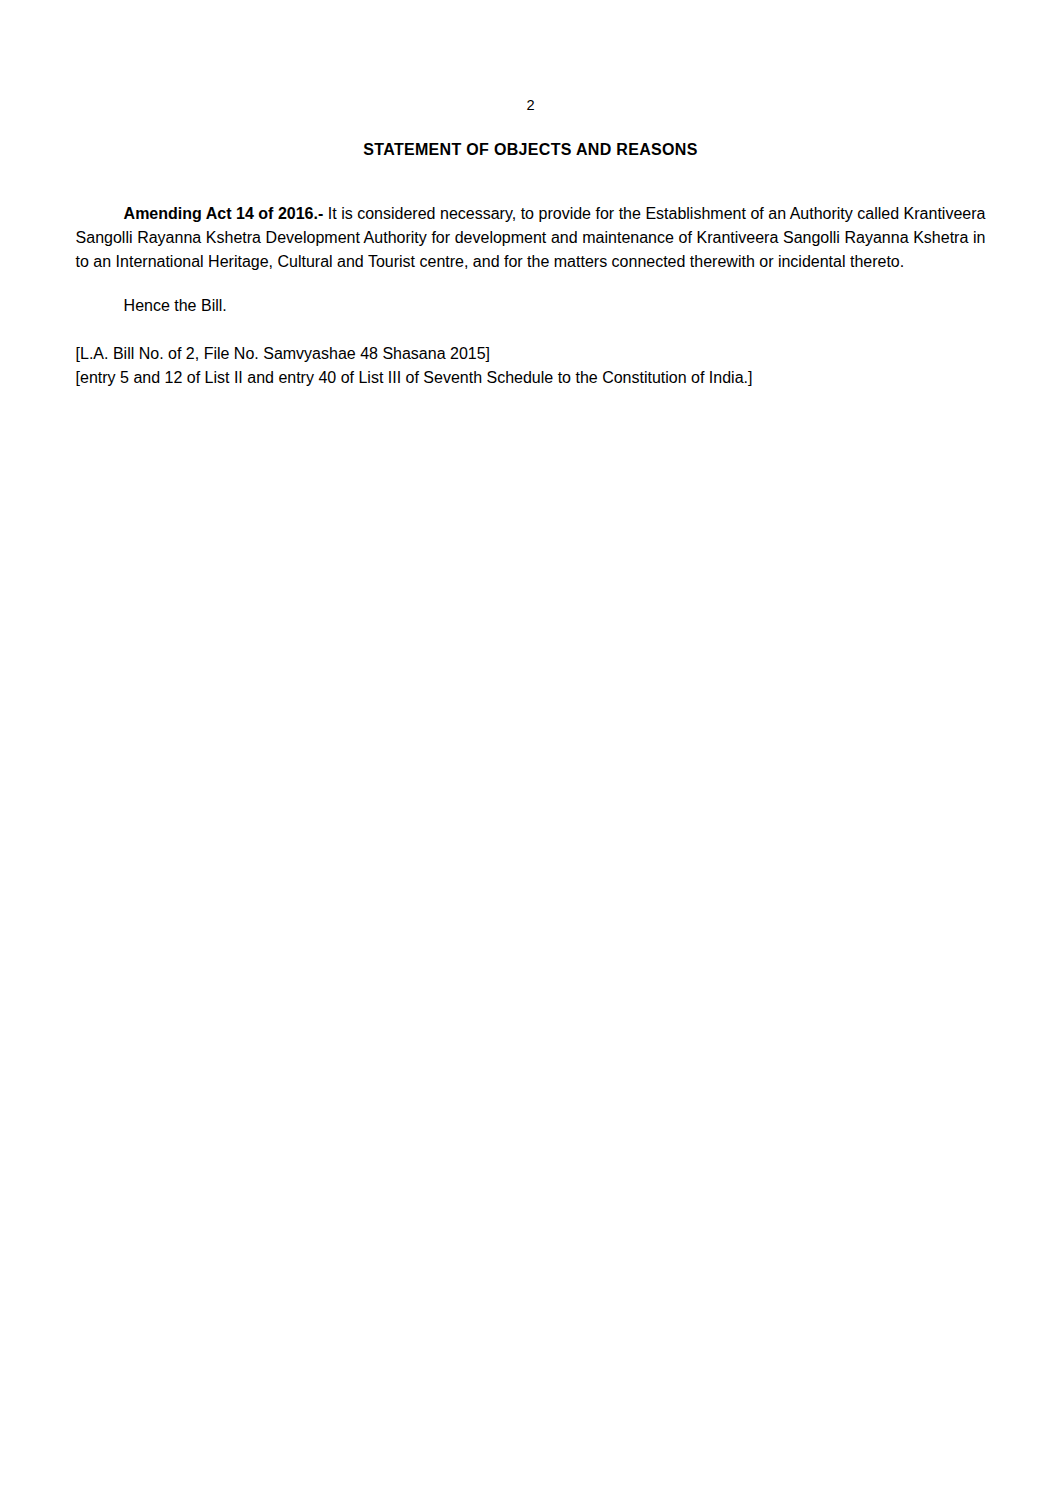2
STATEMENT OF OBJECTS AND REASONS
Amending Act 14 of 2016.- It is considered necessary, to provide for the Establishment of an Authority called Krantiveera Sangolli Rayanna Kshetra Development Authority for development and maintenance of Krantiveera Sangolli Rayanna Kshetra in to an International Heritage, Cultural and Tourist centre, and for the matters connected therewith or incidental thereto.
Hence the Bill.
[L.A. Bill No. of 2, File No. Samvyashae 48 Shasana 2015]
[entry 5 and 12 of List II and entry 40 of List III of Seventh Schedule to the Constitution of India.]